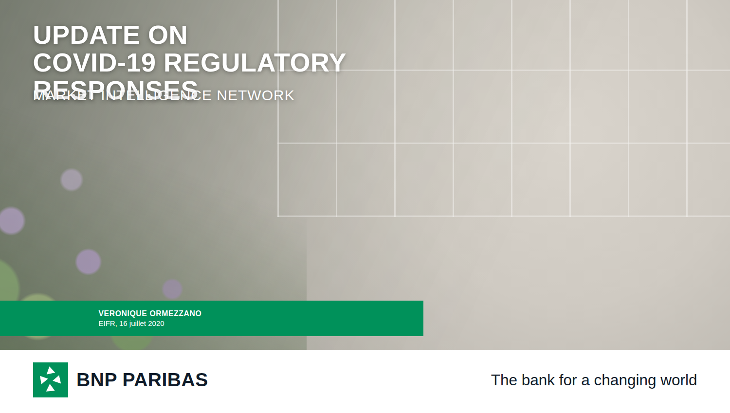Update on
COVID-19 Regulatory
Responses
Market Intelligence Network
Veronique Ormezzano
EIFR, 16 juillet 2020
BNP PARIBAS
The bank for a changing world